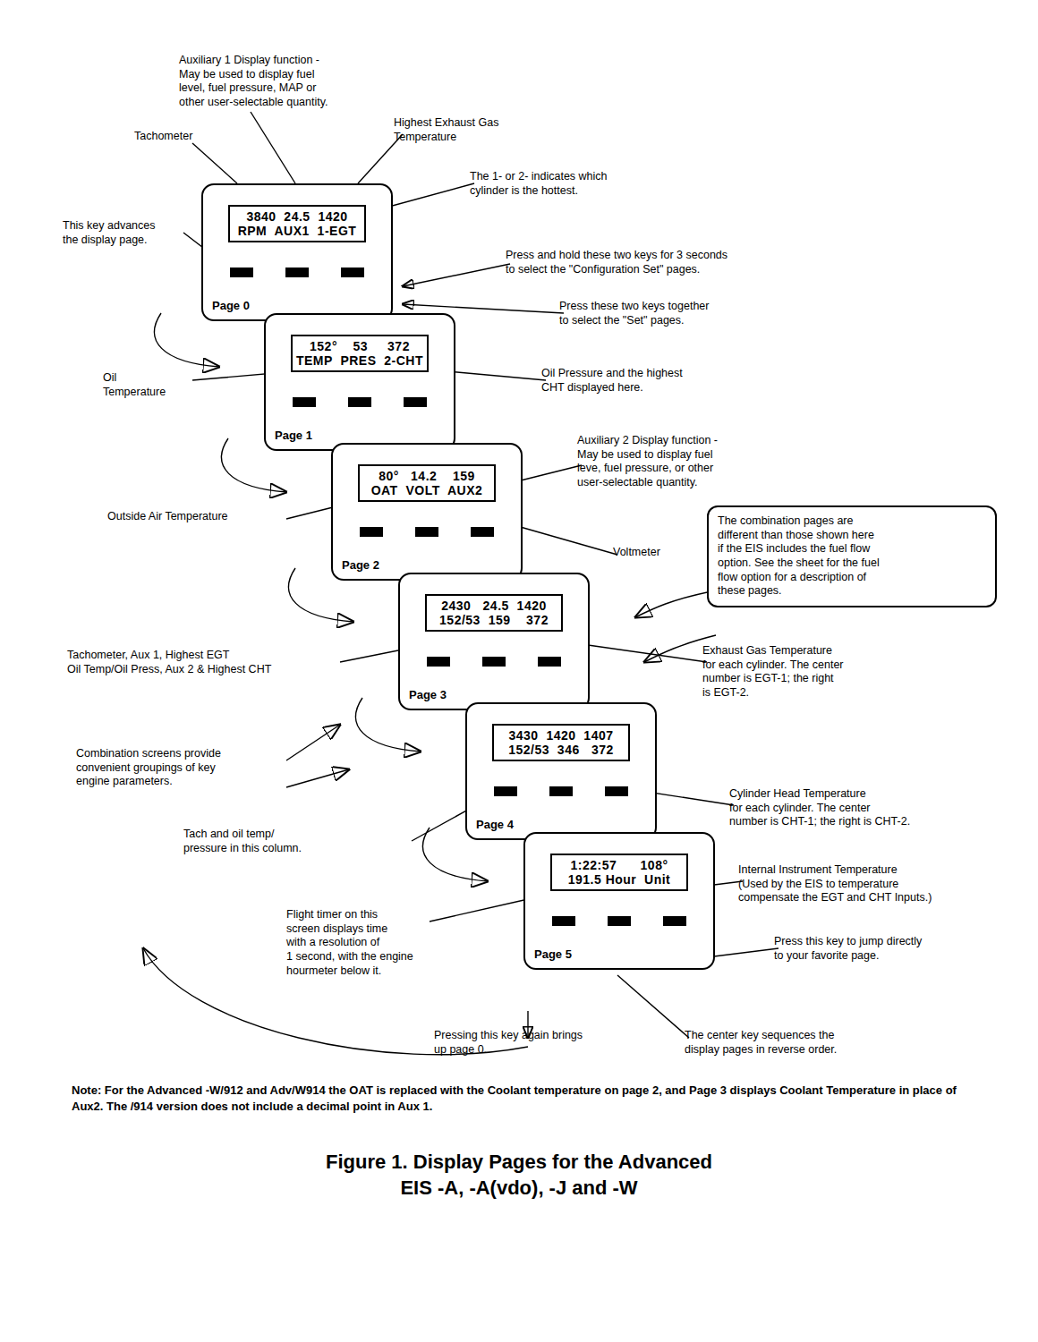Auxiliary 1 Display function -
May be used to display fuel
level, fuel pressure, MAP or
other user-selectable quantity.
Tachometer
Highest Exhaust Gas
Temperature
The 1- or 2- indicates which
cylinder is the hottest.
This key advances
the display page.
Press and hold these two keys for 3 seconds
to select the "Configuration Set" pages.
Press these two keys together
to select the "Set" pages.
Oil
Temperature
Oil Pressure and the highest
CHT displayed here.
Auxiliary 2 Display function -
May be used to display fuel
leve, fuel pressure, or other
user-selectable quantity.
Outside Air Temperature
Voltmeter
Tachometer, Aux 1, Highest EGT
Oil Temp/Oil Press, Aux 2 & Highest CHT
Exhaust Gas Temperature
for each cylinder. The center
number is EGT-1; the right
is EGT-2.
Combination screens provide
convenient groupings of key
engine parameters.
Tach and oil temp/
pressure in this column.
Cylinder Head Temperature
for each cylinder. The center
number is CHT-1; the right is CHT-2.
Internal Instrument Temperature
(Used by the EIS to temperature
compensate the EGT and CHT Inputs.)
Flight timer on this
screen displays time
with a resolution of
1 second, with the engine
hourmeter below it.
Press this key to jump directly
to your favorite page.
Pressing this key again brings
up page 0.
The center key sequences the
display pages in reverse order.
The combination pages are
different than those shown here
if the EIS includes the fuel flow
option. See the sheet for the fuel
flow option for a description of
these pages.
3840 24.5 1420
RPM AUX1 1-EGT
Page 0
152° 53 372
TEMP PRES 2-CHT
Page 1
80° 14.2 159
OAT VOLT AUX2
Page 2
2430 24.5 1420
152/53 159 372
Page 3
3430 1420 1407
152/53 346 372
Page 4
1:22:57 108°
191.5 Hour Unit
Page 5
Note: For the Advanced -W/912 and Adv/W914 the OAT is replaced with the Coolant temperature on page 2, and Page 3 displays Coolant Temperature in place of Aux2. The /914 version does not include a decimal point in Aux 1.
Figure 1. Display Pages for the Advanced
EIS -A, -A(vdo), -J and -W